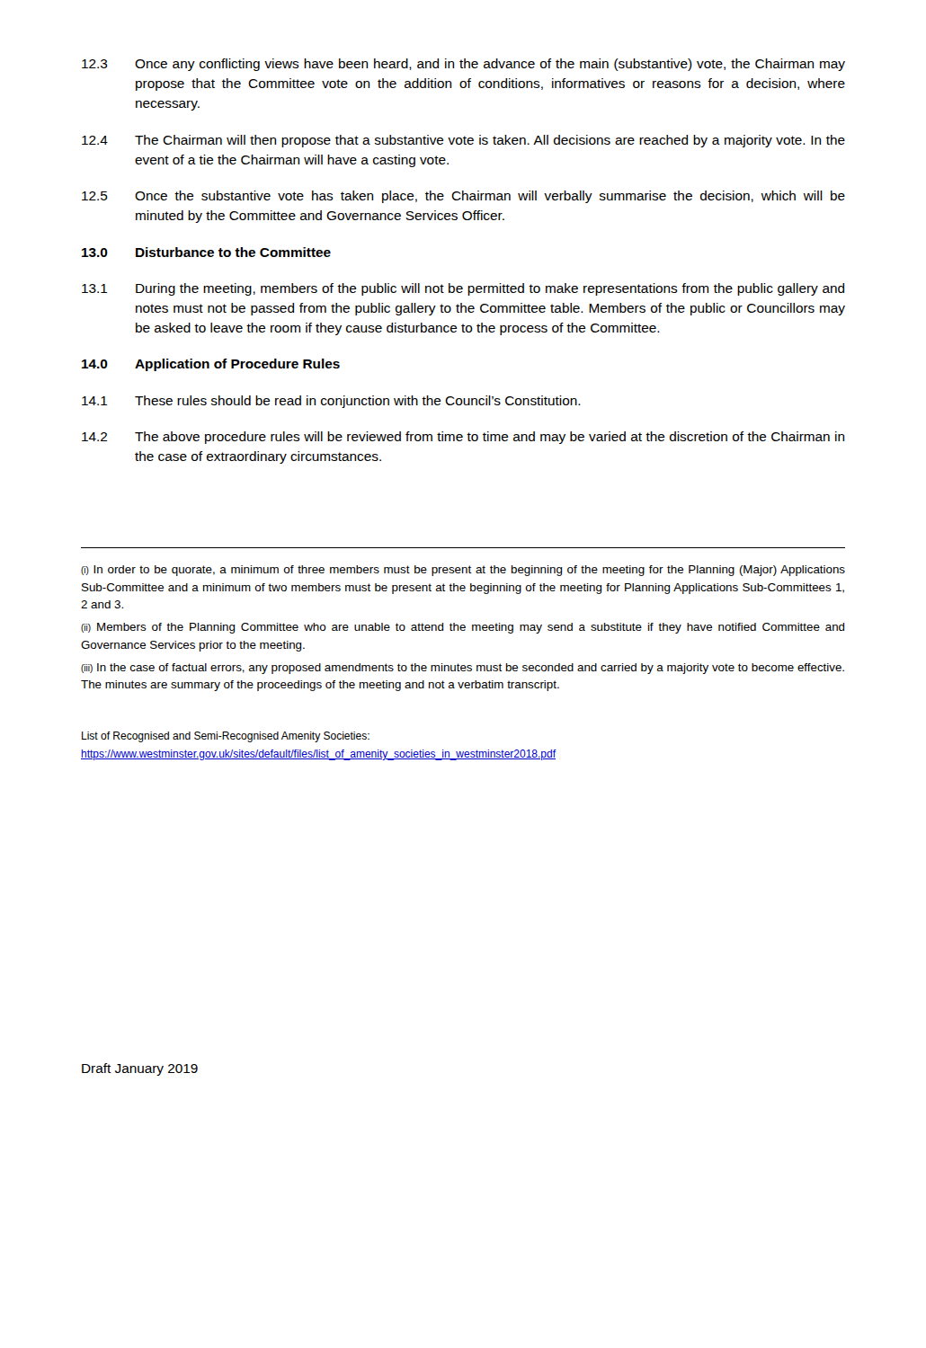12.3
Once any conflicting views have been heard, and in the advance of the main (substantive) vote, the Chairman may propose that the Committee vote on the addition of conditions, informatives or reasons for a decision, where necessary.
12.4
The Chairman will then propose that a substantive vote is taken. All decisions are reached by a majority vote. In the event of a tie the Chairman will have a casting vote.
12.5
Once the substantive vote has taken place, the Chairman will verbally summarise the decision, which will be minuted by the Committee and Governance Services Officer.
13.0 Disturbance to the Committee
13.1
During the meeting, members of the public will not be permitted to make representations from the public gallery and notes must not be passed from the public gallery to the Committee table. Members of the public or Councillors may be asked to leave the room if they cause disturbance to the process of the Committee.
14.0 Application of Procedure Rules
14.1
These rules should be read in conjunction with the Council’s Constitution.
14.2
The above procedure rules will be reviewed from time to time and may be varied at the discretion of the Chairman in the case of extraordinary circumstances.
(i) In order to be quorate, a minimum of three members must be present at the beginning of the meeting for the Planning (Major) Applications Sub-Committee and a minimum of two members must be present at the beginning of the meeting for Planning Applications Sub-Committees 1, 2 and 3.
(ii) Members of the Planning Committee who are unable to attend the meeting may send a substitute if they have notified Committee and Governance Services prior to the meeting.
(iii) In the case of factual errors, any proposed amendments to the minutes must be seconded and carried by a majority vote to become effective. The minutes are summary of the proceedings of the meeting and not a verbatim transcript.
List of Recognised and Semi-Recognised Amenity Societies:
https://www.westminster.gov.uk/sites/default/files/list_of_amenity_societies_in_westminster2018.pdf
Draft January 2019